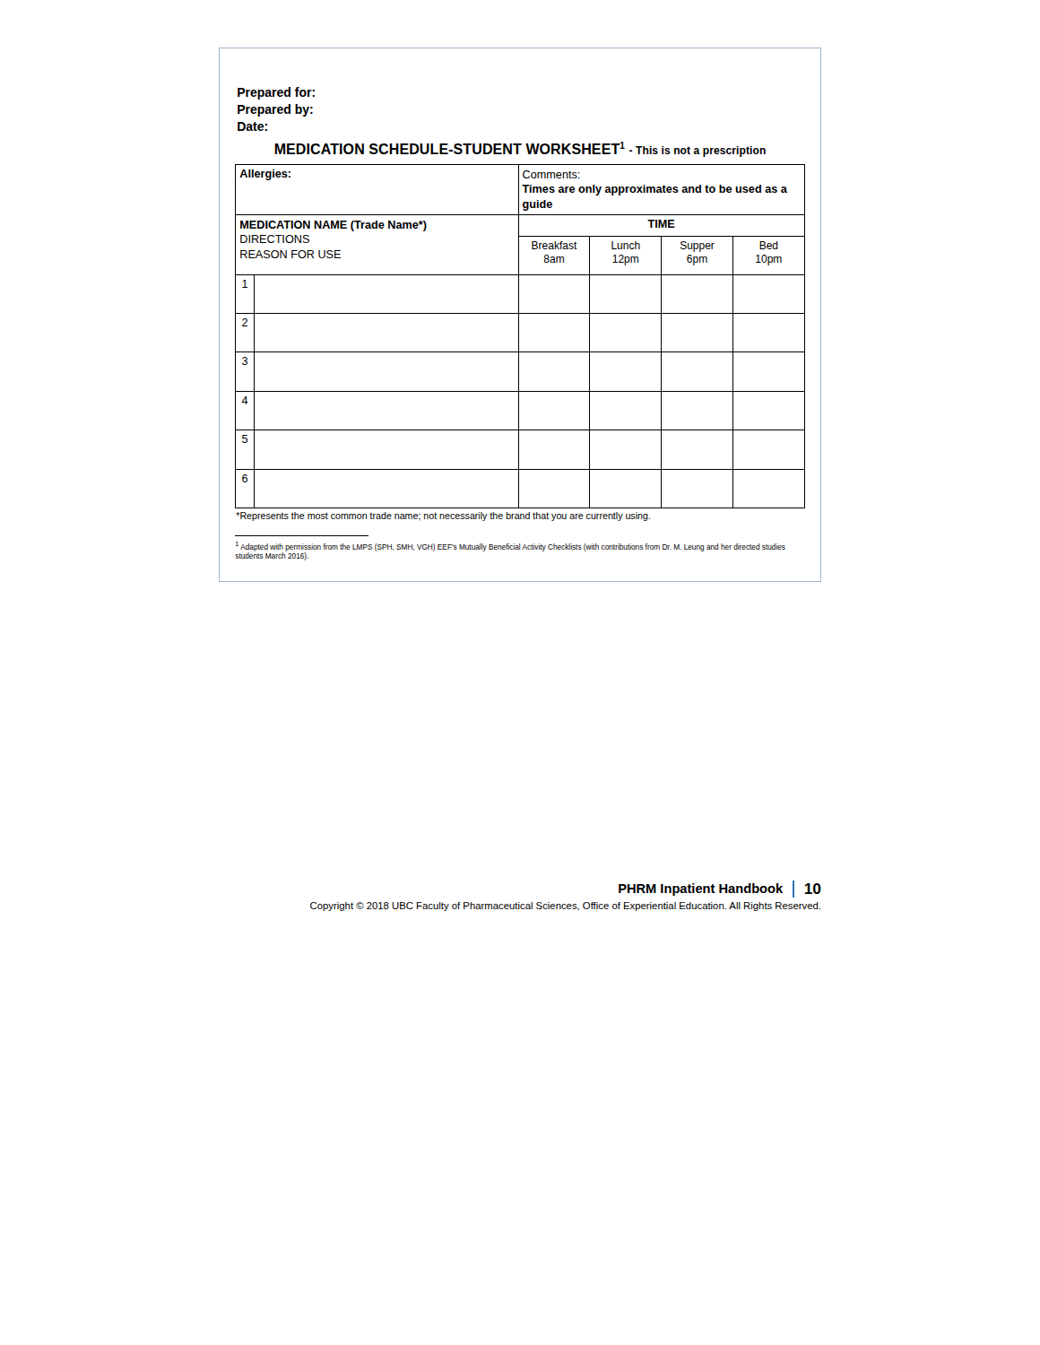Prepared for:
Prepared by:
Date:
MEDICATION SCHEDULE-STUDENT WORKSHEET1 - This is not a prescription
| Allergies: | Comments: Times are only approximates and to be used as a guide |
| MEDICATION NAME (Trade Name*) DIRECTIONS REASON FOR USE | TIME |
| Breakfast 8am | Lunch 12pm | Supper 6pm | Bed 10pm |
| 1 | | | | | |
| 2 | | | | | |
| 3 | | | | | |
| 4 | | | | | |
| 5 | | | | | |
| 6 | | | | | |
*Represents the most common trade name; not necessarily the brand that you are currently using.
1 Adapted with permission from the LMPS (SPH, SMH, VGH) EEF's Mutually Beneficial Activity Checklists (with contributions from Dr. M. Leung and her directed studies students March 2016).
PHRM Inpatient Handbook 10
Copyright © 2018 UBC Faculty of Pharmaceutical Sciences, Office of Experiential Education. All Rights Reserved.